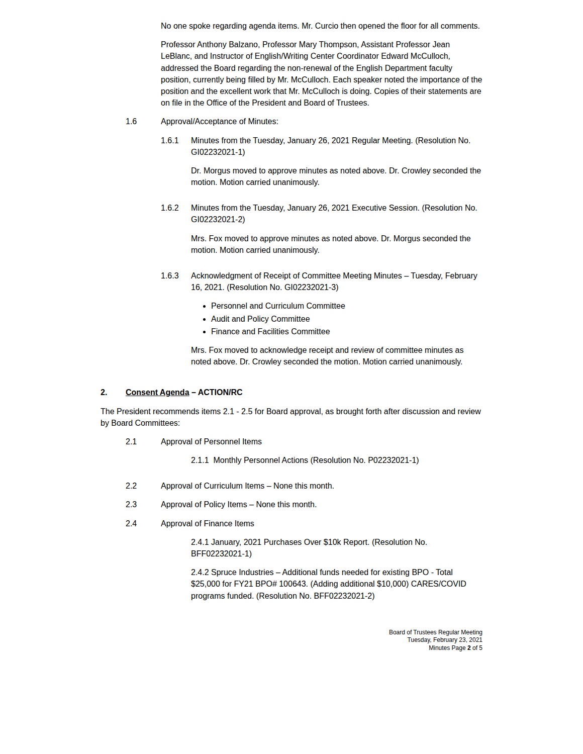No one spoke regarding agenda items. Mr. Curcio then opened the floor for all comments.
Professor Anthony Balzano, Professor Mary Thompson, Assistant Professor Jean LeBlanc, and Instructor of English/Writing Center Coordinator Edward McCulloch, addressed the Board regarding the non-renewal of the English Department faculty position, currently being filled by Mr. McCulloch. Each speaker noted the importance of the position and the excellent work that Mr. McCulloch is doing. Copies of their statements are on file in the Office of the President and Board of Trustees.
1.6
Approval/Acceptance of Minutes:
1.6.1
Minutes from the Tuesday, January 26, 2021 Regular Meeting. (Resolution No. GI02232021-1)
Dr. Morgus moved to approve minutes as noted above. Dr. Crowley seconded the motion. Motion carried unanimously.
1.6.2
Minutes from the Tuesday, January 26, 2021 Executive Session. (Resolution No. GI02232021-2)
Mrs. Fox moved to approve minutes as noted above. Dr. Morgus seconded the motion. Motion carried unanimously.
1.6.3
Acknowledgment of Receipt of Committee Meeting Minutes – Tuesday, February 16, 2021. (Resolution No. GI02232021-3)
Personnel and Curriculum Committee
Audit and Policy Committee
Finance and Facilities Committee
Mrs. Fox moved to acknowledge receipt and review of committee minutes as noted above. Dr. Crowley seconded the motion. Motion carried unanimously.
2.
Consent Agenda – ACTION/RC
The President recommends items 2.1 - 2.5 for Board approval, as brought forth after discussion and review by Board Committees:
2.1
Approval of Personnel Items
2.1.1 Monthly Personnel Actions (Resolution No. P02232021-1)
2.2
Approval of Curriculum Items – None this month.
2.3
Approval of Policy Items – None this month.
2.4
Approval of Finance Items
2.4.1 January, 2021 Purchases Over $10k Report. (Resolution No. BFF02232021-1)
2.4.2 Spruce Industries – Additional funds needed for existing BPO - Total $25,000 for FY21 BPO# 100643. (Adding additional $10,000) CARES/COVID programs funded. (Resolution No. BFF02232021-2)
Board of Trustees Regular Meeting
Tuesday, February 23, 2021
Minutes Page 2 of 5